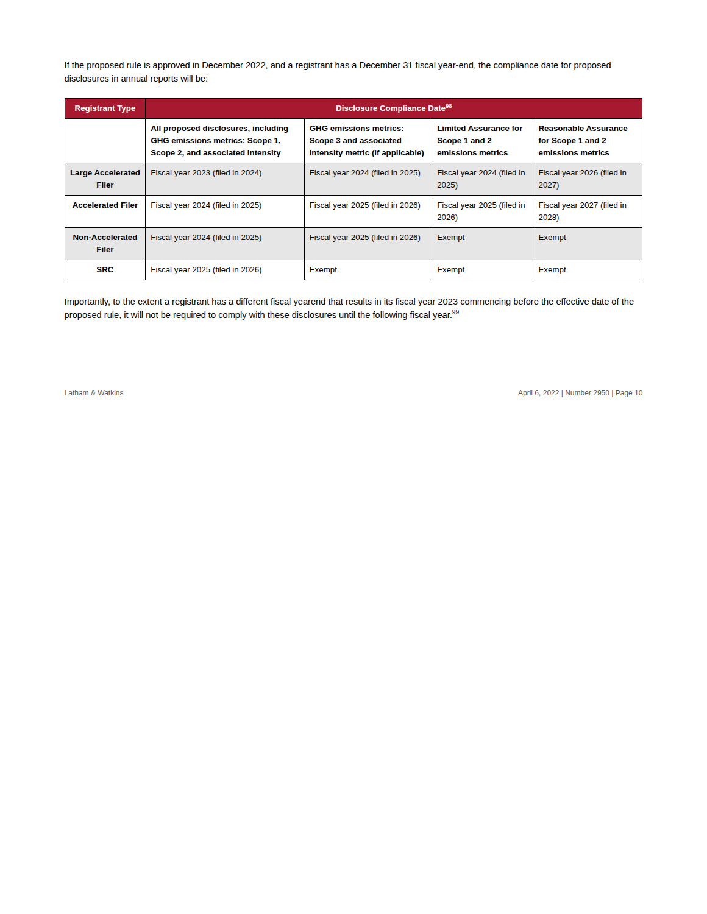If the proposed rule is approved in December 2022, and a registrant has a December 31 fiscal year-end, the compliance date for proposed disclosures in annual reports will be:
| Registrant Type | Disclosure Compliance Date 98 |
| --- | --- |
| | All proposed disclosures, including GHG emissions metrics: Scope 1, Scope 2, and associated intensity | GHG emissions metrics: Scope 3 and associated intensity metric (if applicable) | Limited Assurance for Scope 1 and 2 emissions metrics | Reasonable Assurance for Scope 1 and 2 emissions metrics |
| Large Accelerated Filer | Fiscal year 2023 (filed in 2024) | Fiscal year 2024 (filed in 2025) | Fiscal year 2024 (filed in 2025) | Fiscal year 2026 (filed in 2027) |
| Accelerated Filer | Fiscal year 2024 (filed in 2025) | Fiscal year 2025 (filed in 2026) | Fiscal year 2025 (filed in 2026) | Fiscal year 2027 (filed in 2028) |
| Non-Accelerated Filer | Fiscal year 2024 (filed in 2025) | Fiscal year 2025 (filed in 2026) | Exempt | Exempt |
| SRC | Fiscal year 2025 (filed in 2026) | Exempt | Exempt | Exempt |
Importantly, to the extent a registrant has a different fiscal yearend that results in its fiscal year 2023 commencing before the effective date of the proposed rule, it will not be required to comply with these disclosures until the following fiscal year.99
Latham & Watkins April 6, 2022 | Number 2950 | Page 10